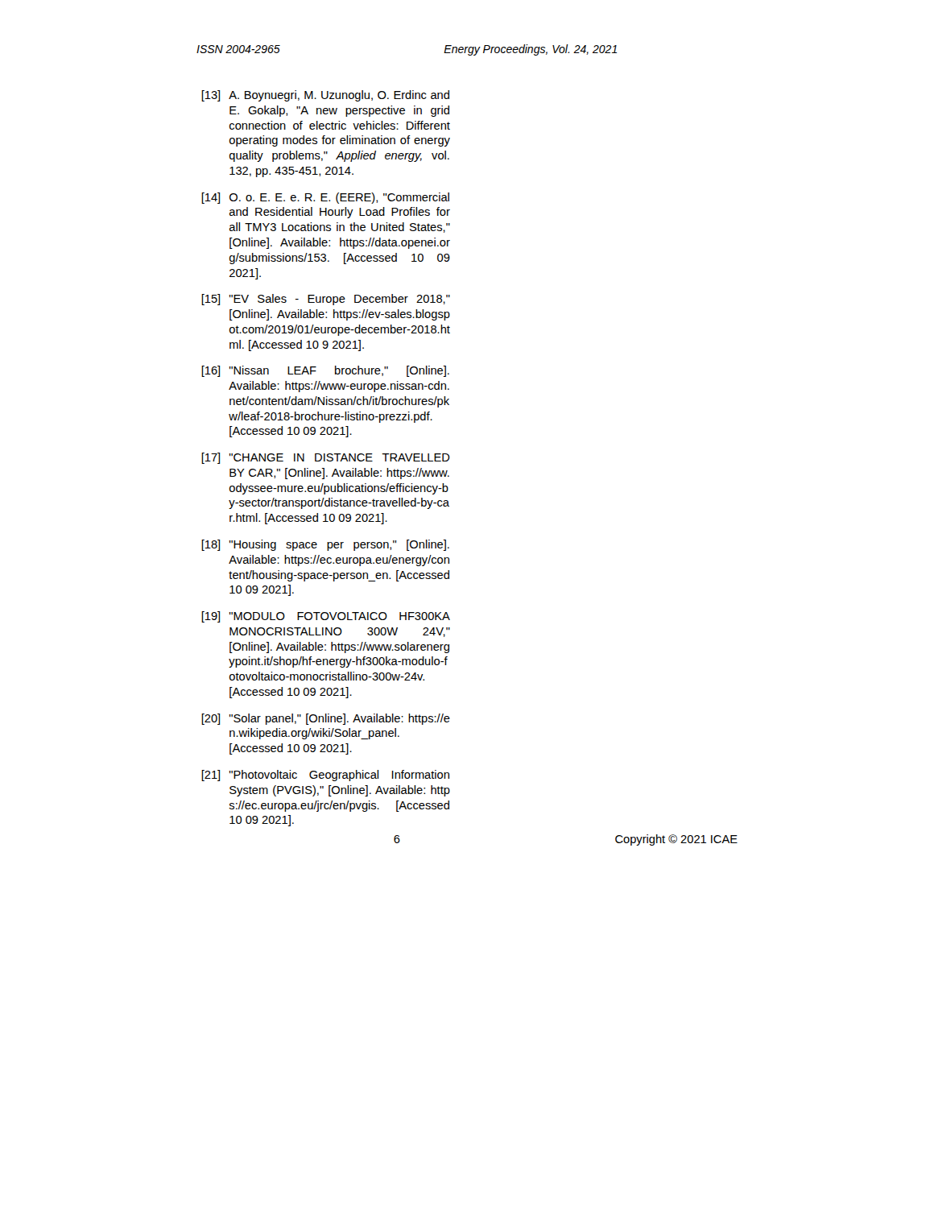ISSN 2004-2965
Energy Proceedings, Vol. 24, 2021
[13] A. Boynuegri, M. Uzunoglu, O. Erdinc and E. Gokalp, "A new perspective in grid connection of electric vehicles: Different operating modes for elimination of energy quality problems," Applied energy, vol. 132, pp. 435-451, 2014.
[14] O. o. E. E. e. R. E. (EERE), "Commercial and Residential Hourly Load Profiles for all TMY3 Locations in the United States," [Online]. Available: https://data.openei.org/submissions/153. [Accessed 10 09 2021].
[15] "EV Sales - Europe December 2018," [Online]. Available: https://ev-sales.blogspot.com/2019/01/europe-december-2018.html. [Accessed 10 9 2021].
[16] "Nissan LEAF brochure," [Online]. Available: https://www-europe.nissan-cdn.net/content/dam/Nissan/ch/it/brochures/pkw/leaf-2018-brochure-listino-prezzi.pdf. [Accessed 10 09 2021].
[17] "CHANGE IN DISTANCE TRAVELLED BY CAR," [Online]. Available: https://www.odyssee-mure.eu/publications/efficiency-by-sector/transport/distance-travelled-by-car.html. [Accessed 10 09 2021].
[18] "Housing space per person," [Online]. Available: https://ec.europa.eu/energy/content/housing-space-person_en. [Accessed 10 09 2021].
[19] "MODULO FOTOVOLTAICO HF300KA MONOCRISTALLINO 300W 24V," [Online]. Available: https://www.solarenergypoint.it/shop/hf-energy-hf300ka-modulo-fotovoltaico-monocristallino-300w-24v. [Accessed 10 09 2021].
[20] "Solar panel," [Online]. Available: https://en.wikipedia.org/wiki/Solar_panel. [Accessed 10 09 2021].
[21] "Photovoltaic Geographical Information System (PVGIS)," [Online]. Available: https://ec.europa.eu/jrc/en/pvgis. [Accessed 10 09 2021].
6
Copyright © 2021 ICAE